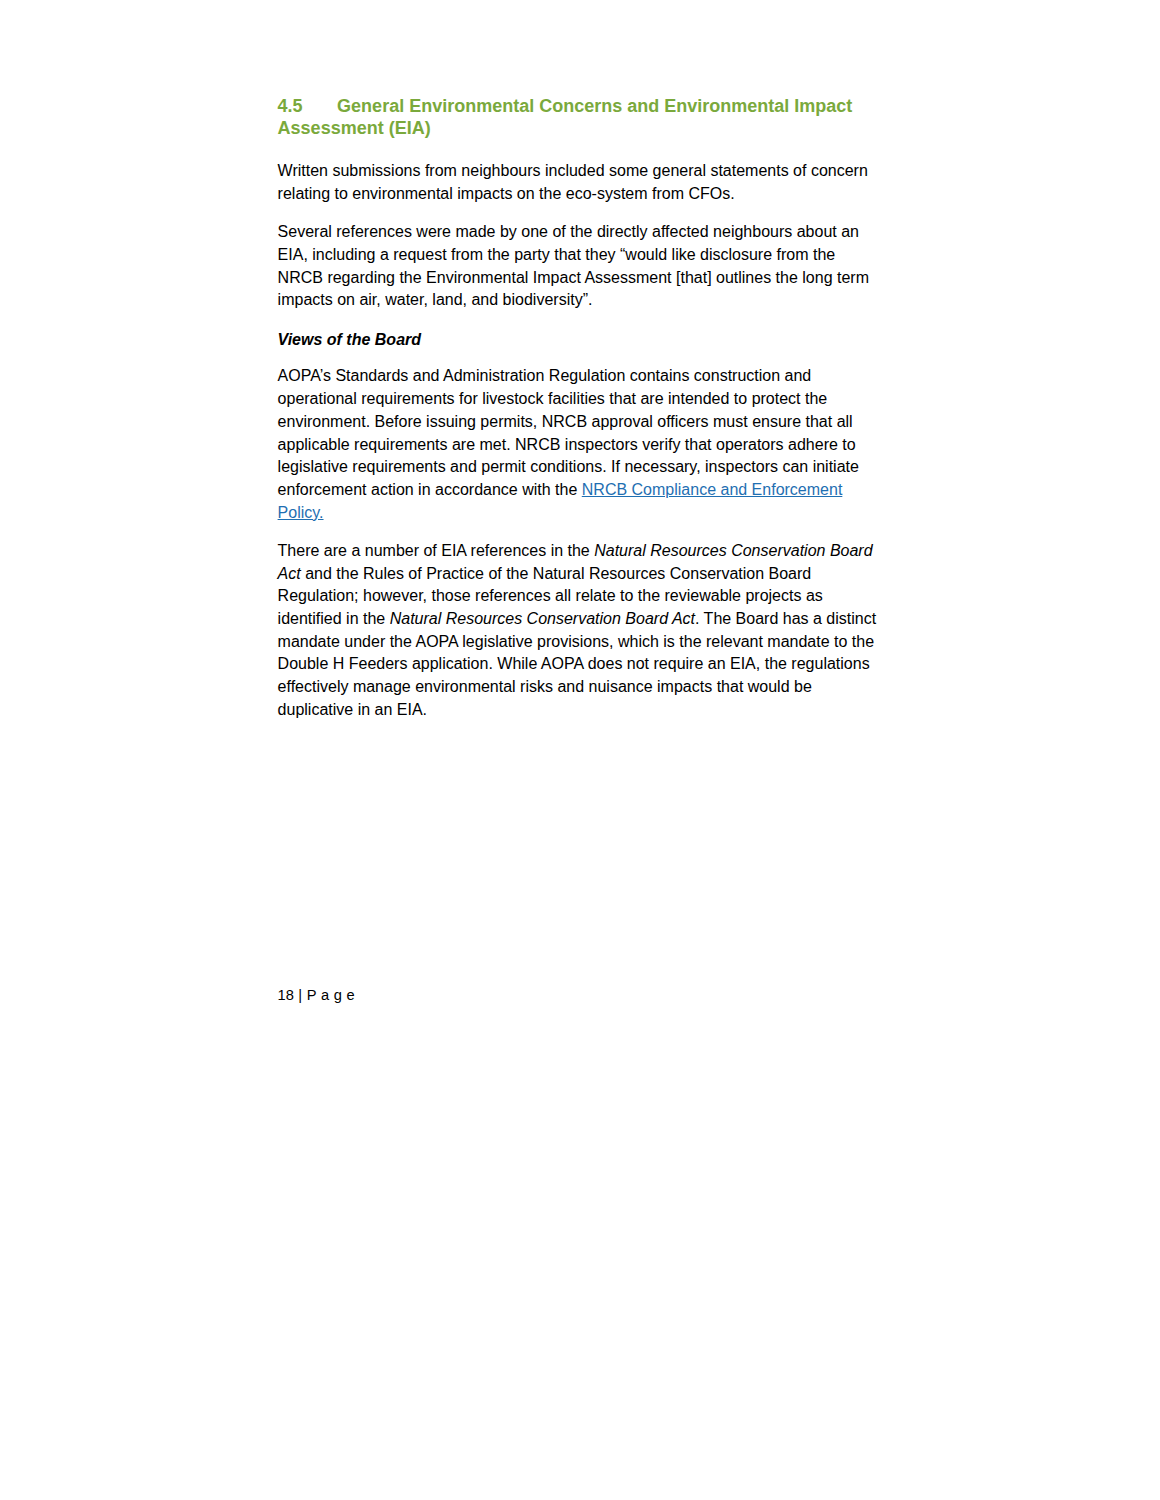4.5 General Environmental Concerns and Environmental Impact Assessment (EIA)
Written submissions from neighbours included some general statements of concern relating to environmental impacts on the eco-system from CFOs.
Several references were made by one of the directly affected neighbours about an EIA, including a request from the party that they “would like disclosure from the NRCB regarding the Environmental Impact Assessment [that] outlines the long term impacts on air, water, land, and biodiversity”.
Views of the Board
AOPA’s Standards and Administration Regulation contains construction and operational requirements for livestock facilities that are intended to protect the environment. Before issuing permits, NRCB approval officers must ensure that all applicable requirements are met. NRCB inspectors verify that operators adhere to legislative requirements and permit conditions. If necessary, inspectors can initiate enforcement action in accordance with the NRCB Compliance and Enforcement Policy.
There are a number of EIA references in the Natural Resources Conservation Board Act and the Rules of Practice of the Natural Resources Conservation Board Regulation; however, those references all relate to the reviewable projects as identified in the Natural Resources Conservation Board Act. The Board has a distinct mandate under the AOPA legislative provisions, which is the relevant mandate to the Double H Feeders application. While AOPA does not require an EIA, the regulations effectively manage environmental risks and nuisance impacts that would be duplicative in an EIA.
18 | P a g e